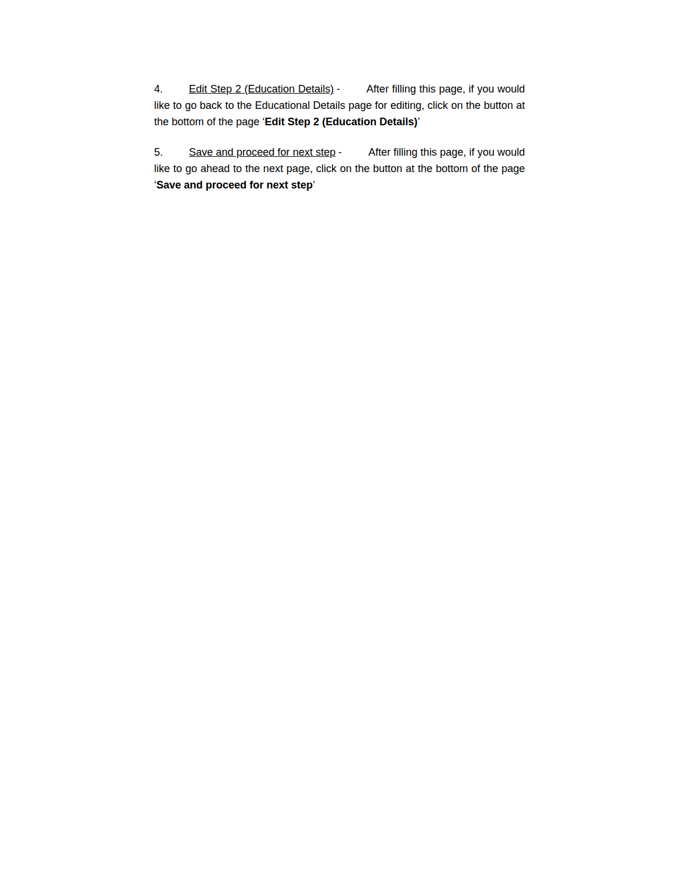4. Edit Step 2 (Education Details)- After filling this page, if you would like to go back to the Educational Details page for editing, click on the button at the bottom of the page ‘Edit Step 2 (Education Details)’
5. Save and proceed for next step- After filling this page, if you would like to go ahead to the next page, click on the button at the bottom of the page ‘Save and proceed for next step’